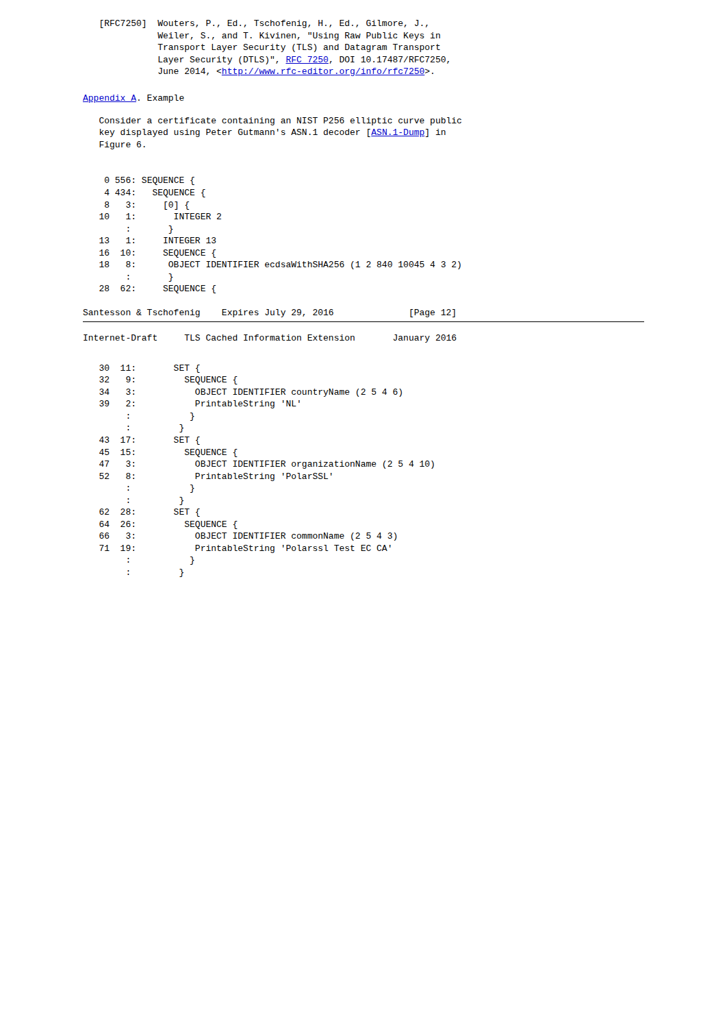[RFC7250]  Wouters, P., Ed., Tschofenig, H., Ed., Gilmore, J.,
              Weiler, S., and T. Kivinen, "Using Raw Public Keys in
              Transport Layer Security (TLS) and Datagram Transport
              Layer Security (DTLS)", RFC 7250, DOI 10.17487/RFC7250,
              June 2014, <http://www.rfc-editor.org/info/rfc7250>.
Appendix A. Example
   Consider a certificate containing an NIST P256 elliptic curve public
   key displayed using Peter Gutmann's ASN.1 decoder [ASN.1-Dump] in
   Figure 6.


    0 556: SEQUENCE {
    4 434:   SEQUENCE {
    8   3:     [0] {
   10   1:       INTEGER 2
        :       }
   13   1:     INTEGER 13
   16  10:     SEQUENCE {
   18   8:      OBJECT IDENTIFIER ecdsaWithSHA256 (1 2 840 10045 4 3 2)
        :       }
   28  62:     SEQUENCE {
Santesson & Tschofenig Expires July 29, 2016 [Page 12]
Internet-Draft TLS Cached Information Extension January 2016
   30  11:       SET {
   32   9:         SEQUENCE {
   34   3:           OBJECT IDENTIFIER countryName (2 5 4 6)
   39   2:           PrintableString 'NL'
        :           }
        :         }
   43  17:       SET {
   45  15:         SEQUENCE {
   47   3:           OBJECT IDENTIFIER organizationName (2 5 4 10)
   52   8:           PrintableString 'PolarSSL'
        :           }
        :         }
   62  28:       SET {
   64  26:         SEQUENCE {
   66   3:           OBJECT IDENTIFIER commonName (2 5 4 3)
   71  19:           PrintableString 'Polarssl Test EC CA'
        :           }
        :         }